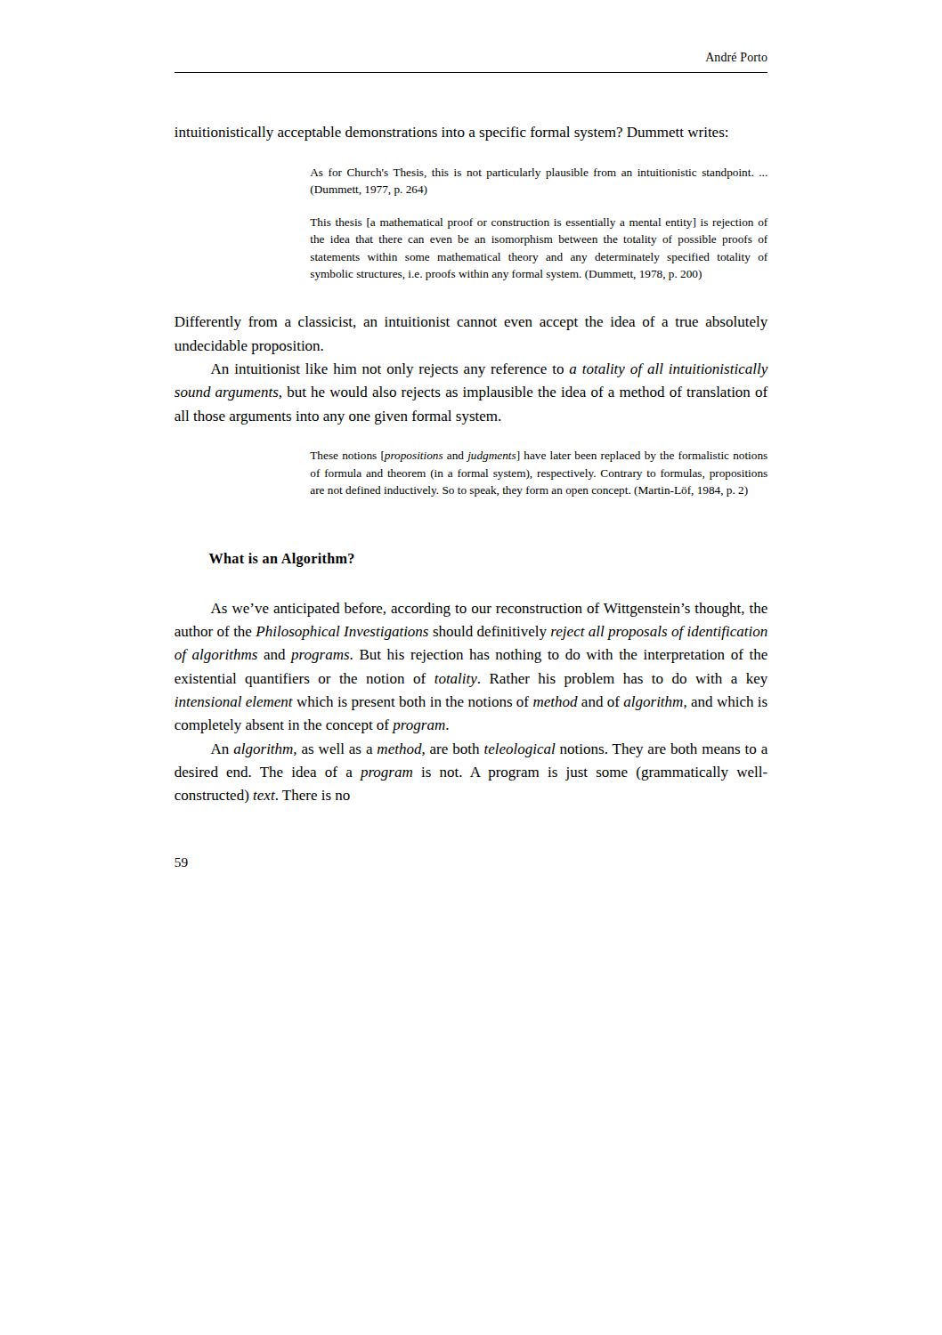André Porto
intuitionistically acceptable demonstrations into a specific formal system? Dummett writes:
As for Church's Thesis, this is not particularly plausible from an intuitionistic standpoint. ... (Dummett, 1977, p. 264)
This thesis [a mathematical proof or construction is essentially a mental entity] is rejection of the idea that there can even be an isomorphism between the totality of possible proofs of statements within some mathematical theory and any determinately specified totality of symbolic structures, i.e. proofs within any formal system. (Dummett, 1978, p. 200)
Differently from a classicist, an intuitionist cannot even accept the idea of a true absolutely undecidable proposition.
An intuitionist like him not only rejects any reference to a totality of all intuitionistically sound arguments, but he would also rejects as implausible the idea of a method of translation of all those arguments into any one given formal system.
These notions [propositions and judgments] have later been replaced by the formalistic notions of formula and theorem (in a formal system), respectively. Contrary to formulas, propositions are not defined inductively. So to speak, they form an open concept. (Martin-Löf, 1984, p. 2)
What is an Algorithm?
As we’ve anticipated before, according to our reconstruction of Wittgenstein’s thought, the author of the Philosophical Investigations should definitively reject all proposals of identification of algorithms and programs. But his rejection has nothing to do with the interpretation of the existential quantifiers or the notion of totality. Rather his problem has to do with a key intensional element which is present both in the notions of method and of algorithm, and which is completely absent in the concept of program.
An algorithm, as well as a method, are both teleological notions. They are both means to a desired end. The idea of a program is not. A program is just some (grammatically well-constructed) text. There is no
59